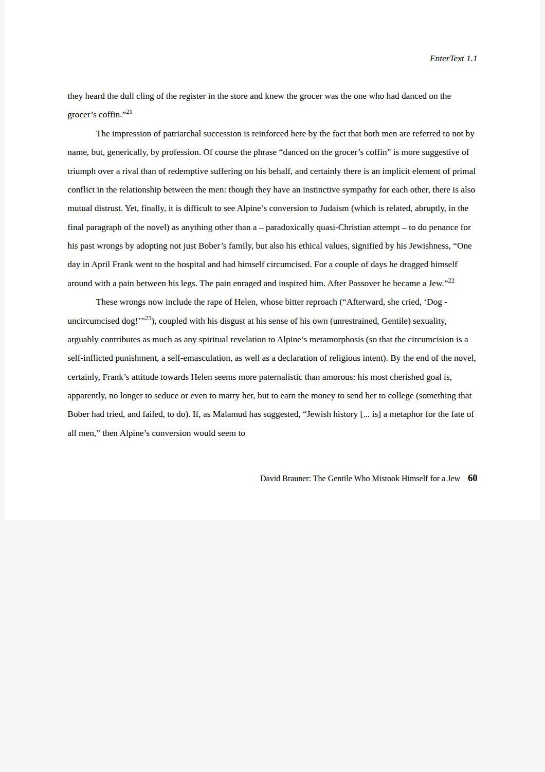EnterText 1.1
they heard the dull cling of the register in the store and knew the grocer was the one who had danced on the grocer’s coffin.”21
The impression of patriarchal succession is reinforced here by the fact that both men are referred to not by name, but, generically, by profession. Of course the phrase “danced on the grocer’s coffin” is more suggestive of triumph over a rival than of redemptive suffering on his behalf, and certainly there is an implicit element of primal conflict in the relationship between the men: though they have an instinctive sympathy for each other, there is also mutual distrust. Yet, finally, it is difficult to see Alpine’s conversion to Judaism (which is related, abruptly, in the final paragraph of the novel) as anything other than a – paradoxically quasi-Christian attempt – to do penance for his past wrongs by adopting not just Bober’s family, but also his ethical values, signified by his Jewishness, “One day in April Frank went to the hospital and had himself circumcised. For a couple of days he dragged himself around with a pain between his legs. The pain enraged and inspired him. After Passover he became a Jew.”22
These wrongs now include the rape of Helen, whose bitter reproach (“Afterward, she cried, ‘Dog - uncircumcised dog!’”23), coupled with his disgust at his sense of his own (unrestrained, Gentile) sexuality, arguably contributes as much as any spiritual revelation to Alpine’s metamorphosis (so that the circumcision is a self-inflicted punishment, a self-emasculation, as well as a declaration of religious intent). By the end of the novel, certainly, Frank’s attitude towards Helen seems more paternalistic than amorous: his most cherished goal is, apparently, no longer to seduce or even to marry her, but to earn the money to send her to college (something that Bober had tried, and failed, to do). If, as Malamud has suggested, “Jewish history [... is] a metaphor for the fate of all men,” then Alpine’s conversion would seem to
David Brauner: The Gentile Who Mistook Himself for a Jew 60